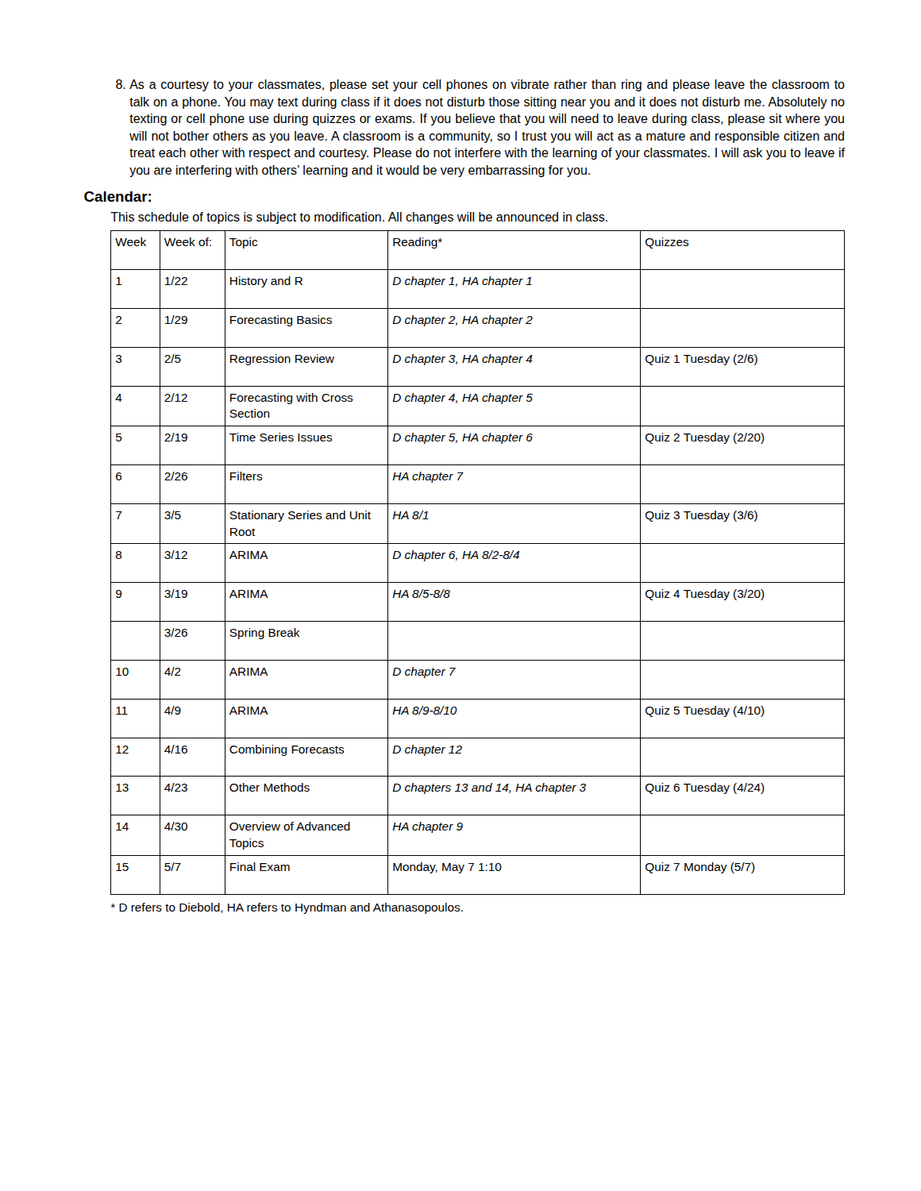As a courtesy to your classmates, please set your cell phones on vibrate rather than ring and please leave the classroom to talk on a phone. You may text during class if it does not disturb those sitting near you and it does not disturb me. Absolutely no texting or cell phone use during quizzes or exams. If you believe that you will need to leave during class, please sit where you will not bother others as you leave. A classroom is a community, so I trust you will act as a mature and responsible citizen and treat each other with respect and courtesy. Please do not interfere with the learning of your classmates. I will ask you to leave if you are interfering with others’ learning and it would be very embarrassing for you.
Calendar:
This schedule of topics is subject to modification. All changes will be announced in class.
| Week | Week of: | Topic | Reading* | Quizzes |
| --- | --- | --- | --- | --- |
| 1 | 1/22 | History and R | D chapter 1, HA chapter 1 | |
| 2 | 1/29 | Forecasting Basics | D chapter 2, HA chapter 2 | |
| 3 | 2/5 | Regression Review | D chapter 3, HA chapter 4 | Quiz 1 Tuesday (2/6) |
| 4 | 2/12 | Forecasting with Cross Section | D chapter 4, HA chapter 5 | |
| 5 | 2/19 | Time Series Issues | D chapter 5, HA chapter 6 | Quiz 2 Tuesday (2/20) |
| 6 | 2/26 | Filters | HA chapter 7 | |
| 7 | 3/5 | Stationary Series and Unit Root | HA 8/1 | Quiz 3 Tuesday (3/6) |
| 8 | 3/12 | ARIMA | D chapter 6, HA 8/2-8/4 | |
| 9 | 3/19 | ARIMA | HA 8/5-8/8 | Quiz 4 Tuesday (3/20) |
| | 3/26 | Spring Break | | |
| 10 | 4/2 | ARIMA | D chapter 7 | |
| 11 | 4/9 | ARIMA | HA 8/9-8/10 | Quiz 5 Tuesday (4/10) |
| 12 | 4/16 | Combining Forecasts | D chapter 12 | |
| 13 | 4/23 | Other Methods | D chapters 13 and 14, HA chapter 3 | Quiz 6 Tuesday (4/24) |
| 14 | 4/30 | Overview of Advanced Topics | HA chapter 9 | |
| 15 | 5/7 | Final Exam | Monday, May 7 1:10 | Quiz 7 Monday (5/7) |
* D refers to Diebold, HA refers to Hyndman and Athanasopoulos.